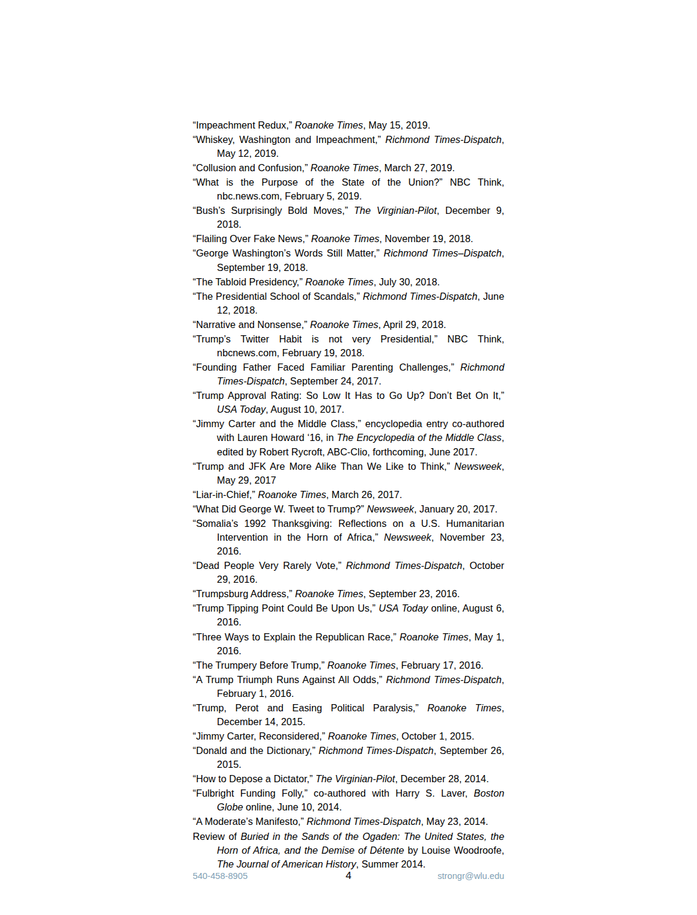“Impeachment Redux,” Roanoke Times, May 15, 2019.
“Whiskey, Washington and Impeachment,” Richmond Times-Dispatch, May 12, 2019.
“Collusion and Confusion,” Roanoke Times, March 27, 2019.
“What is the Purpose of the State of the Union?” NBC Think, nbc.news.com, February 5, 2019.
“Bush’s Surprisingly Bold Moves,” The Virginian-Pilot, December 9, 2018.
“Flailing Over Fake News,” Roanoke Times, November 19, 2018.
“George Washington’s Words Still Matter,” Richmond Times–Dispatch, September 19, 2018.
“The Tabloid Presidency,” Roanoke Times, July 30, 2018.
“The Presidential School of Scandals,” Richmond Times-Dispatch, June 12, 2018.
“Narrative and Nonsense,” Roanoke Times, April 29, 2018.
“Trump’s Twitter Habit is not very Presidential,” NBC Think, nbcnews.com, February 19, 2018.
“Founding Father Faced Familiar Parenting Challenges,” Richmond Times-Dispatch, September 24, 2017.
“Trump Approval Rating: So Low It Has to Go Up? Don’t Bet On It,” USA Today, August 10, 2017.
“Jimmy Carter and the Middle Class,” encyclopedia entry co-authored with Lauren Howard ‘16, in The Encyclopedia of the Middle Class, edited by Robert Rycroft, ABC-Clio, forthcoming, June 2017.
“Trump and JFK Are More Alike Than We Like to Think,” Newsweek, May 29, 2017
“Liar-in-Chief,” Roanoke Times, March 26, 2017.
“What Did George W. Tweet to Trump?” Newsweek, January 20, 2017.
“Somalia’s 1992 Thanksgiving: Reflections on a U.S. Humanitarian Intervention in the Horn of Africa,” Newsweek, November 23, 2016.
“Dead People Very Rarely Vote,” Richmond Times-Dispatch, October 29, 2016.
“Trumpsburg Address,” Roanoke Times, September 23, 2016.
“Trump Tipping Point Could Be Upon Us,” USA Today online, August 6, 2016.
“Three Ways to Explain the Republican Race,” Roanoke Times, May 1, 2016.
“The Trumpery Before Trump,” Roanoke Times, February 17, 2016.
“A Trump Triumph Runs Against All Odds,” Richmond Times-Dispatch, February 1, 2016.
“Trump, Perot and Easing Political Paralysis,” Roanoke Times, December 14, 2015.
“Jimmy Carter, Reconsidered,” Roanoke Times, October 1, 2015.
“Donald and the Dictionary,” Richmond Times-Dispatch, September 26, 2015.
“How to Depose a Dictator,” The Virginian-Pilot, December 28, 2014.
“Fulbright Funding Folly,” co-authored with Harry S. Laver, Boston Globe online, June 10, 2014.
“A Moderate’s Manifesto,” Richmond Times-Dispatch, May 23, 2014.
Review of Buried in the Sands of the Ogaden: The United States, the Horn of Africa, and the Demise of Détente by Louise Woodroofe, The Journal of American History, Summer 2014.
540-458-8905
4
strongr@wlu.edu